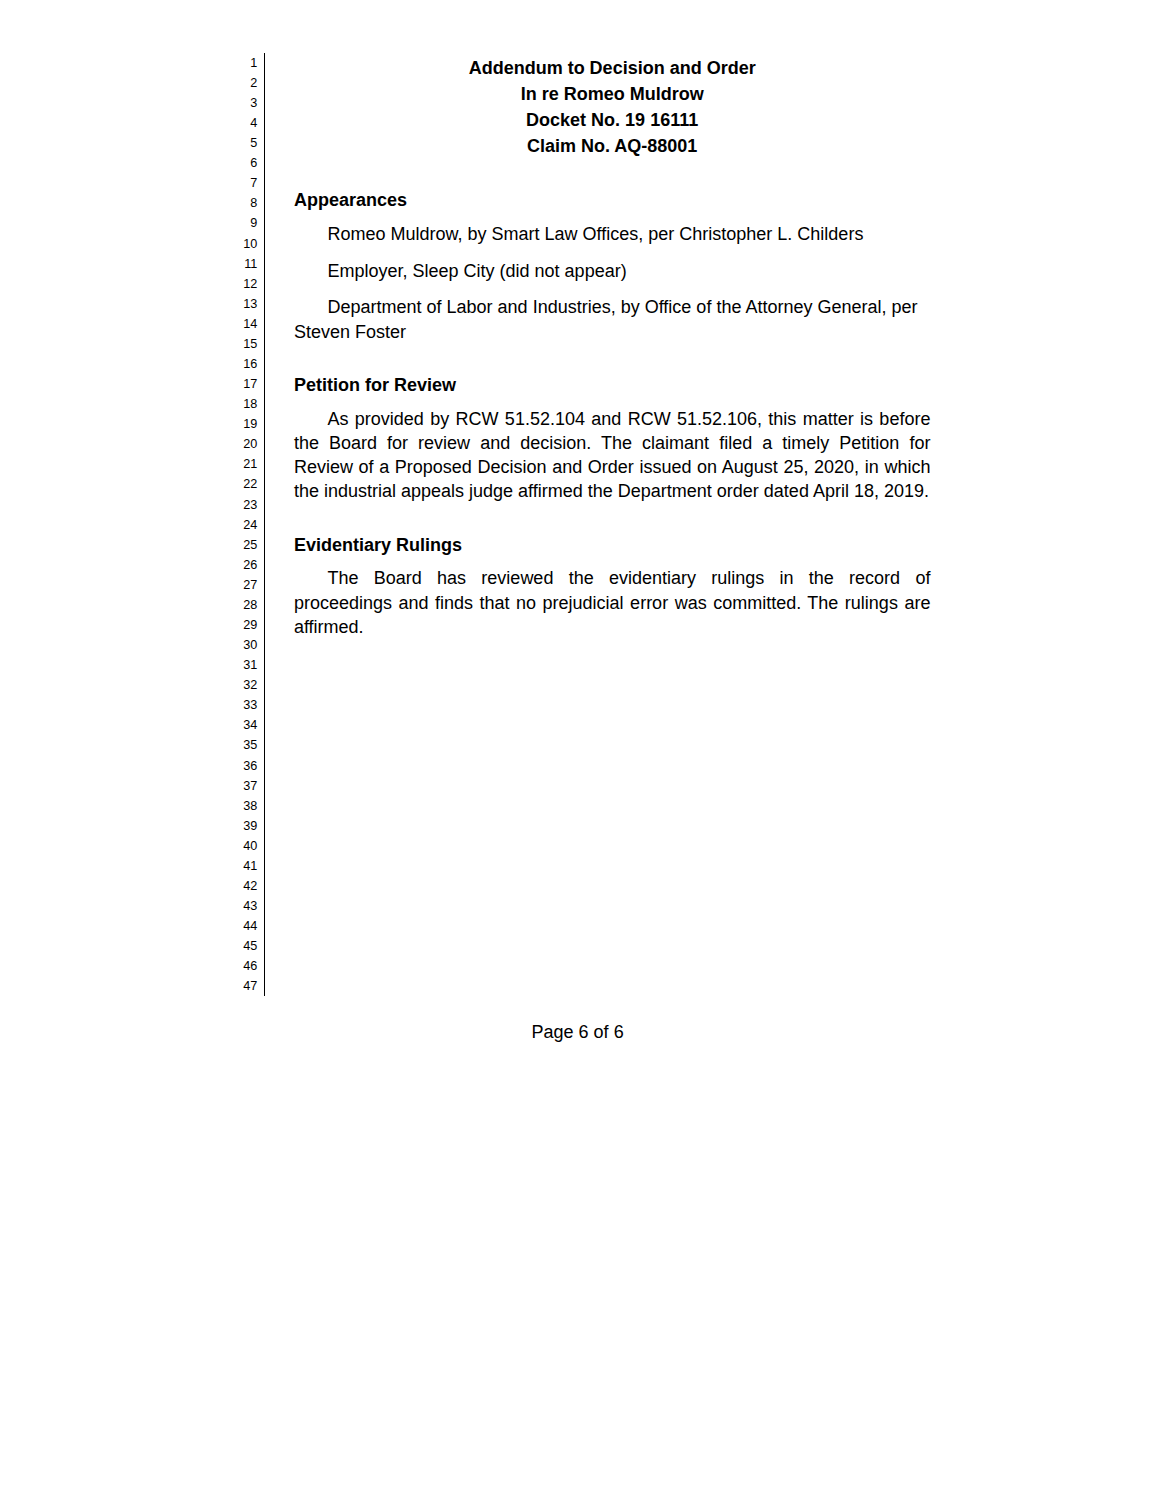1
2
3
4
5
6
7
8
9
10
11
12
13
14
15
16
17
18
19
20
21
22
23
24
25
26
27
28
29
30
31
32
33
34
35
36
37
38
39
40
41
42
43
44
45
46
47
Addendum to Decision and Order
In re Romeo Muldrow
Docket No. 19 16111
Claim No. AQ-88001
Appearances
Romeo Muldrow, by Smart Law Offices, per Christopher L. Childers
Employer, Sleep City (did not appear)
Department of Labor and Industries, by Office of the Attorney General, per Steven Foster
Petition for Review
As provided by RCW 51.52.104 and RCW 51.52.106, this matter is before the Board for review and decision. The claimant filed a timely Petition for Review of a Proposed Decision and Order issued on August 25, 2020, in which the industrial appeals judge affirmed the Department order dated April 18, 2019.
Evidentiary Rulings
The Board has reviewed the evidentiary rulings in the record of proceedings and finds that no prejudicial error was committed. The rulings are affirmed.
Page 6 of 6